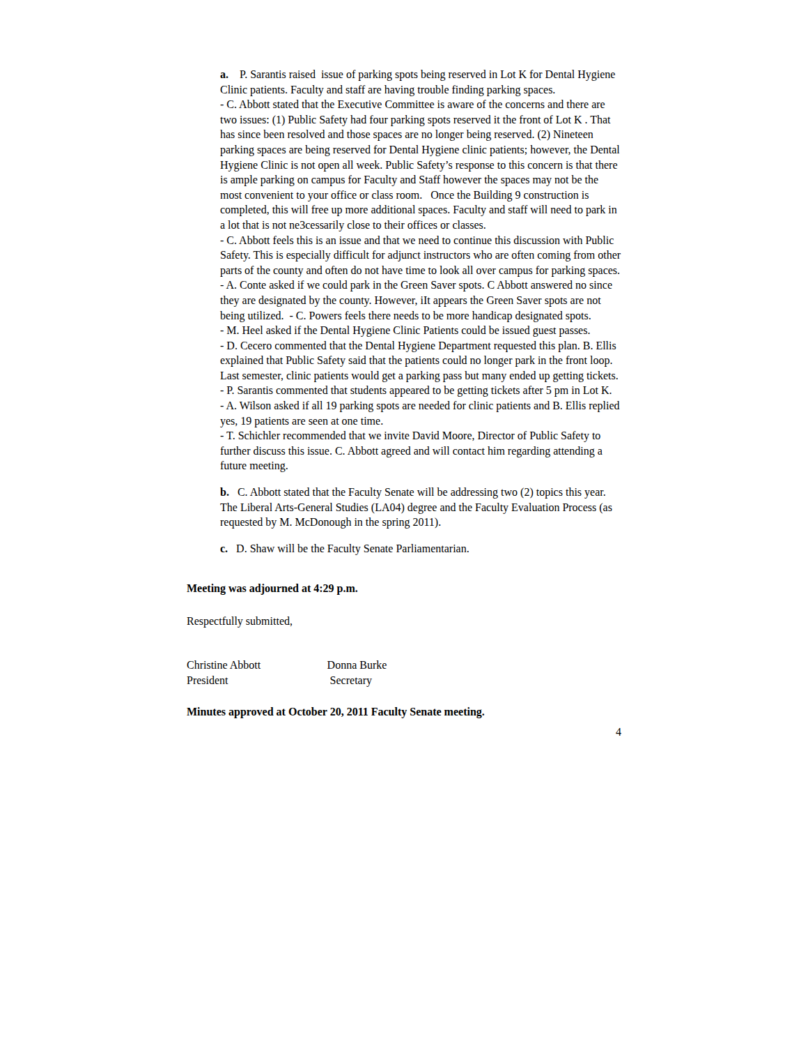a. P. Sarantis raised issue of parking spots being reserved in Lot K for Dental Hygiene Clinic patients. Faculty and staff are having trouble finding parking spaces.
- C. Abbott stated that the Executive Committee is aware of the concerns and there are two issues: (1) Public Safety had four parking spots reserved it the front of Lot K . That has since been resolved and those spaces are no longer being reserved. (2) Nineteen parking spaces are being reserved for Dental Hygiene clinic patients; however, the Dental Hygiene Clinic is not open all week. Public Safety’s response to this concern is that there is ample parking on campus for Faculty and Staff however the spaces may not be the most convenient to your office or class room. Once the Building 9 construction is completed, this will free up more additional spaces. Faculty and staff will need to park in a lot that is not ne3cessarily close to their offices or classes.
- C. Abbott feels this is an issue and that we need to continue this discussion with Public Safety. This is especially difficult for adjunct instructors who are often coming from other parts of the county and often do not have time to look all over campus for parking spaces.
- A. Conte asked if we could park in the Green Saver spots. C Abbott answered no since they are designated by the county. However, iIt appears the Green Saver spots are not being utilized. - C. Powers feels there needs to be more handicap designated spots.
- M. Heel asked if the Dental Hygiene Clinic Patients could be issued guest passes.
- D. Cecero commented that the Dental Hygiene Department requested this plan. B. Ellis explained that Public Safety said that the patients could no longer park in the front loop. Last semester, clinic patients would get a parking pass but many ended up getting tickets.
- P. Sarantis commented that students appeared to be getting tickets after 5 pm in Lot K.
- A. Wilson asked if all 19 parking spots are needed for clinic patients and B. Ellis replied yes, 19 patients are seen at one time.
- T. Schichler recommended that we invite David Moore, Director of Public Safety to further discuss this issue. C. Abbott agreed and will contact him regarding attending a future meeting.
b. C. Abbott stated that the Faculty Senate will be addressing two (2) topics this year. The Liberal Arts-General Studies (LA04) degree and the Faculty Evaluation Process (as requested by M. McDonough in the spring 2011).
c. D. Shaw will be the Faculty Senate Parliamentarian.
Meeting was adjourned at 4:29 p.m.
Respectfully submitted,
| Christine Abbott | Donna Burke |
| President | Secretary |
Minutes approved at October 20, 2011 Faculty Senate meeting.
4